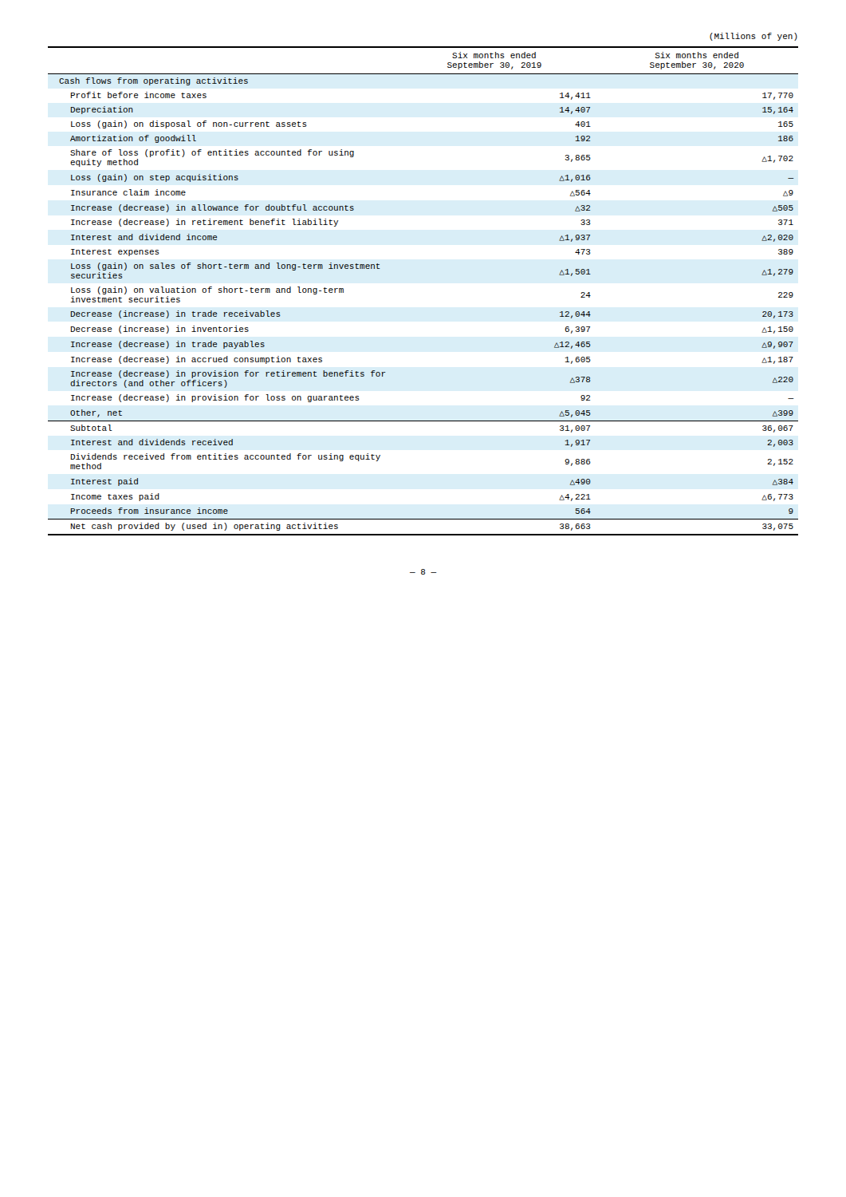(Millions of yen)
| | Six months ended September 30, 2019 | Six months ended September 30, 2020 |
| --- | --- | --- |
| Cash flows from operating activities | | |
| Profit before income taxes | 14,411 | 17,770 |
| Depreciation | 14,407 | 15,164 |
| Loss (gain) on disposal of non-current assets | 401 | 165 |
| Amortization of goodwill | 192 | 186 |
| Share of loss (profit) of entities accounted for using equity method | 3,865 | △1,702 |
| Loss (gain) on step acquisitions | △1,016 | — |
| Insurance claim income | △564 | △9 |
| Increase (decrease) in allowance for doubtful accounts | △32 | △505 |
| Increase (decrease) in retirement benefit liability | 33 | 371 |
| Interest and dividend income | △1,937 | △2,020 |
| Interest expenses | 473 | 389 |
| Loss (gain) on sales of short-term and long-term investment securities | △1,501 | △1,279 |
| Loss (gain) on valuation of short-term and long-term investment securities | 24 | 229 |
| Decrease (increase) in trade receivables | 12,044 | 20,173 |
| Decrease (increase) in inventories | 6,397 | △1,150 |
| Increase (decrease) in trade payables | △12,465 | △9,907 |
| Increase (decrease) in accrued consumption taxes | 1,605 | △1,187 |
| Increase (decrease) in provision for retirement benefits for directors (and other officers) | △378 | △220 |
| Increase (decrease) in provision for loss on guarantees | 92 | — |
| Other, net | △5,045 | △399 |
| Subtotal | 31,007 | 36,067 |
| Interest and dividends received | 1,917 | 2,003 |
| Dividends received from entities accounted for using equity method | 9,886 | 2,152 |
| Interest paid | △490 | △384 |
| Income taxes paid | △4,221 | △6,773 |
| Proceeds from insurance income | 564 | 9 |
| Net cash provided by (used in) operating activities | 38,663 | 33,075 |
— 8 —